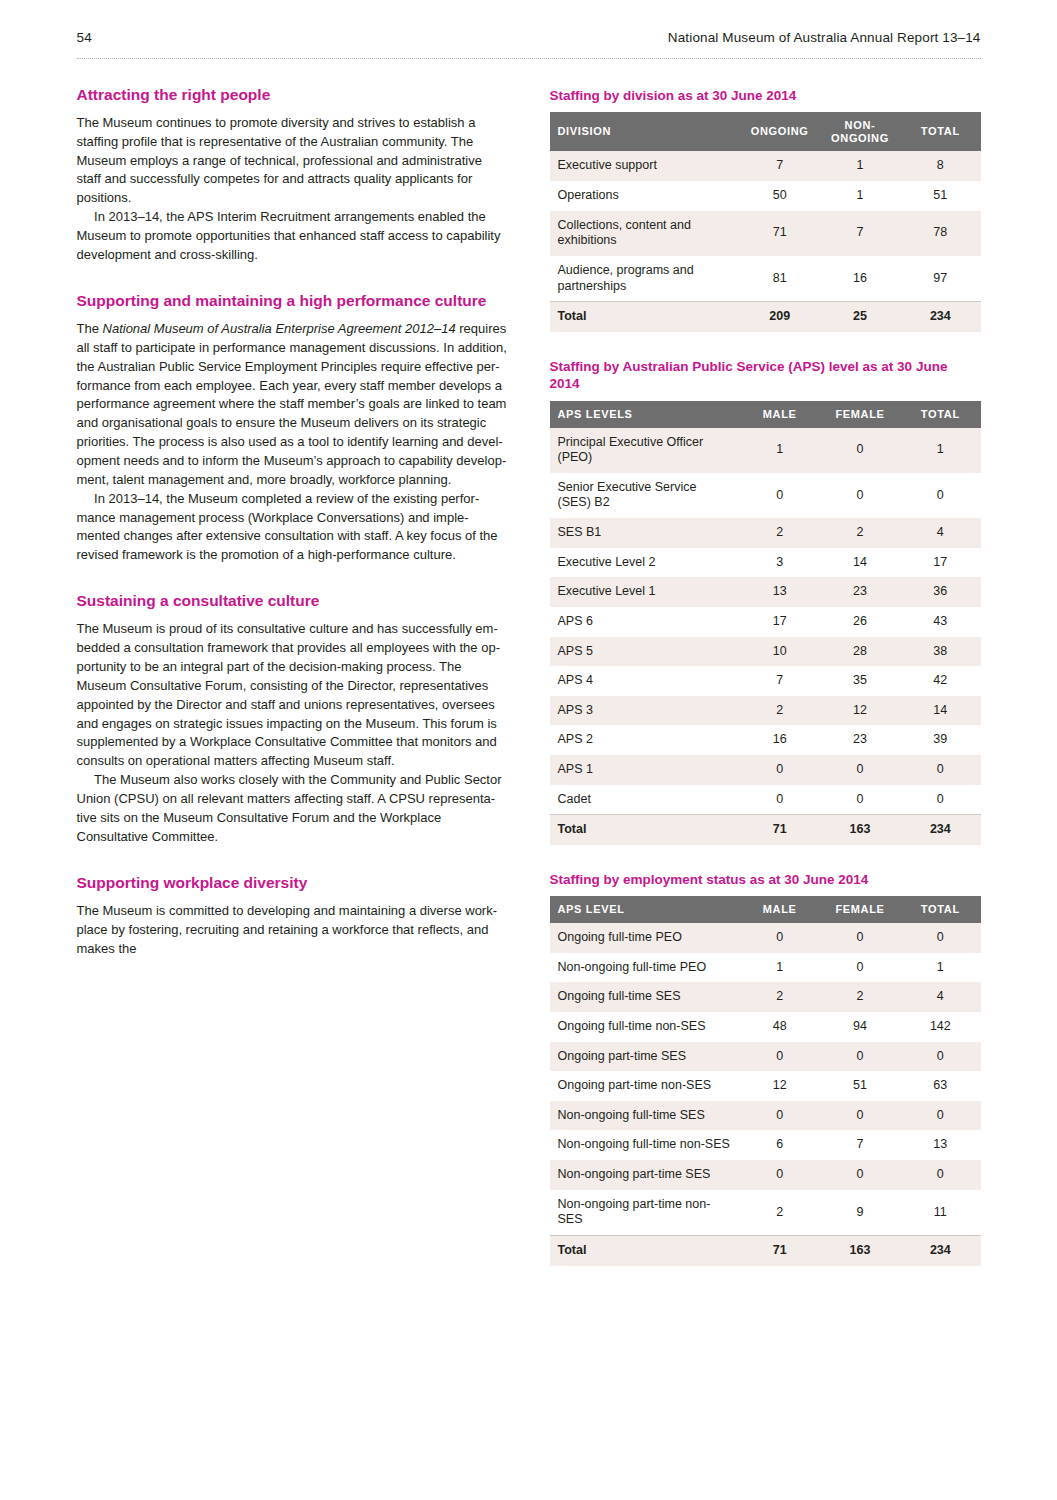54 National Museum of Australia Annual Report 13–14
Attracting the right people
The Museum continues to promote diversity and strives to establish a staffing profile that is representative of the Australian community. The Museum employs a range of technical, professional and administrative staff and successfully competes for and attracts quality applicants for positions.
In 2013–14, the APS Interim Recruitment arrangements enabled the Museum to promote opportunities that enhanced staff access to capability development and cross-skilling.
Supporting and maintaining a high performance culture
The National Museum of Australia Enterprise Agreement 2012–14 requires all staff to participate in performance management discussions. In addition, the Australian Public Service Employment Principles require effective performance from each employee. Each year, every staff member develops a performance agreement where the staff member’s goals are linked to team and organisational goals to ensure the Museum delivers on its strategic priorities. The process is also used as a tool to identify learning and development needs and to inform the Museum’s approach to capability development, talent management and, more broadly, workforce planning.
In 2013–14, the Museum completed a review of the existing performance management process (Workplace Conversations) and implemented changes after extensive consultation with staff. A key focus of the revised framework is the promotion of a high-performance culture.
Sustaining a consultative culture
The Museum is proud of its consultative culture and has successfully embedded a consultation framework that provides all employees with the opportunity to be an integral part of the decision-making process. The Museum Consultative Forum, consisting of the Director, representatives appointed by the Director and staff and unions representatives, oversees and engages on strategic issues impacting on the Museum. This forum is supplemented by a Workplace Consultative Committee that monitors and consults on operational matters affecting Museum staff.
The Museum also works closely with the Community and Public Sector Union (CPSU) on all relevant matters affecting staff. A CPSU representative sits on the Museum Consultative Forum and the Workplace Consultative Committee.
Supporting workplace diversity
The Museum is committed to developing and maintaining a diverse workplace by fostering, recruiting and retaining a workforce that reflects, and makes the
Staffing by division as at 30 June 2014
| Division | Ongoing | Non- ongoing | Total |
| --- | --- | --- | --- |
| Executive support | 7 | 1 | 8 |
| Operations | 50 | 1 | 51 |
| Collections, content and exhibitions | 71 | 7 | 78 |
| Audience, programs and partnerships | 81 | 16 | 97 |
| Total | 209 | 25 | 234 |
Staffing by Australian Public Service (APS) level as at 30 June 2014
| APS levels | Male | Female | Total |
| --- | --- | --- | --- |
| Principal Executive Officer (PEO) | 1 | 0 | 1 |
| Senior Executive Service (SES) B2 | 0 | 0 | 0 |
| SES B1 | 2 | 2 | 4 |
| Executive Level 2 | 3 | 14 | 17 |
| Executive Level 1 | 13 | 23 | 36 |
| APS 6 | 17 | 26 | 43 |
| APS 5 | 10 | 28 | 38 |
| APS 4 | 7 | 35 | 42 |
| APS 3 | 2 | 12 | 14 |
| APS 2 | 16 | 23 | 39 |
| APS 1 | 0 | 0 | 0 |
| Cadet | 0 | 0 | 0 |
| Total | 71 | 163 | 234 |
Staffing by employment status as at 30 June 2014
| APS level | Male | Female | Total |
| --- | --- | --- | --- |
| Ongoing full-time PEO | 0 | 0 | 0 |
| Non-ongoing full-time PEO | 1 | 0 | 1 |
| Ongoing full-time SES | 2 | 2 | 4 |
| Ongoing full-time non-SES | 48 | 94 | 142 |
| Ongoing part-time SES | 0 | 0 | 0 |
| Ongoing part-time non-SES | 12 | 51 | 63 |
| Non-ongoing full-time SES | 0 | 0 | 0 |
| Non-ongoing full-time non-SES | 6 | 7 | 13 |
| Non-ongoing part-time SES | 0 | 0 | 0 |
| Non-ongoing part-time non-SES | 2 | 9 | 11 |
| Total | 71 | 163 | 234 |